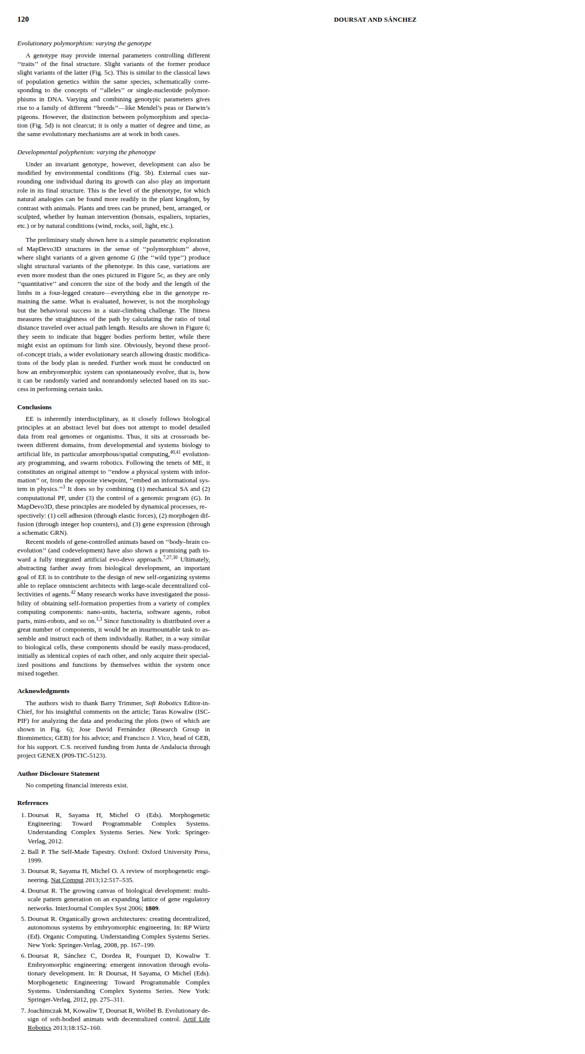120 DOURSAT AND SÁNCHEZ
Evolutionary polymorphism: varying the genotype
A genotype may provide internal parameters controlling different ‘‘traits’’ of the final structure. Slight variants of the former produce slight variants of the latter (Fig. 5c). This is similar to the classical laws of population genetics within the same species, schematically corresponding to the concepts of ‘‘alleles’’ or single-nucleotide polymorphisms in DNA. Varying and combining genotypic parameters gives rise to a family of different ‘‘breeds’’—like Mendel’s peas or Darwin’s pigeons. However, the distinction between polymorphism and speciation (Fig. 5d) is not clearcut; it is only a matter of degree and time, as the same evolutionary mechanisms are at work in both cases.
Developmental polyphenism: varying the phenotype
Under an invariant genotype, however, development can also be modified by environmental conditions (Fig. 5b). External cues surrounding one individual during its growth can also play an important role in its final structure. This is the level of the phenotype, for which natural analogies can be found more readily in the plant kingdom, by contrast with animals. Plants and trees can be pruned, bent, arranged, or sculpted, whether by human intervention (bonsais, espaliers, topiaries, etc.) or by natural conditions (wind, rocks, soil, light, etc.).
The preliminary study shown here is a simple parametric exploration of MapDevo3D structures in the sense of ‘‘polymorphism’’ above, where slight variants of a given genome G (the ‘‘wild type’’) produce slight structural variants of the phenotype. In this case, variations are even more modest than the ones pictured in Figure 5c, as they are only ‘‘quantitative’’ and concern the size of the body and the length of the limbs in a four-legged creature—everything else in the genotype remaining the same. What is evaluated, however, is not the morphology but the behavioral success in a stair-climbing challenge. The fitness measures the straightness of the path by calculating the ratio of total distance traveled over actual path length. Results are shown in Figure 6; they seem to indicate that bigger bodies perform better, while there might exist an optimum for limb size. Obviously, beyond these proof-of-concept trials, a wider evolutionary search allowing drastic modifications of the body plan is needed. Further work must be conducted on how an embryomorphic system can spontaneously evolve, that is, how it can be randomly varied and nonrandomly selected based on its success in performing certain tasks.
Conclusions
EE is inherently interdisciplinary, as it closely follows biological principles at an abstract level but does not attempt to model detailed data from real genomes or organisms. Thus, it sits at crossroads between different domains, from developmental and systems biology to artificial life, in particular amorphous/spatial computing,40,41 evolutionary programming, and swarm robotics. Following the tenets of ME, it constitutes an original attempt to ‘‘endow a physical system with information’’ or, from the opposite viewpoint, ‘‘embed an informational system in physics.’’3 It does so by combining (1) mechanical SA and (2) computational PF, under (3) the control of a genomic program (G). In MapDevo3D, these principles are modeled by dynamical processes, re-
spectively: (1) cell adhesion (through elastic forces), (2) morphogen diffusion (through integer hop counters), and (3) gene expression (through a schematic GRN).
Recent models of gene-controlled animats based on ‘‘body–brain coevolution’’ (and codevelopment) have also shown a promising path toward a fully integrated artificial evo-devo approach.7,27,30 Ultimately, abstracting farther away from biological development, an important goal of EE is to contribute to the design of new self-organizing systems able to replace omniscient architects with large-scale decentralized collectivities of agents.42 Many research works have investigated the possibility of obtaining self-formation properties from a variety of complex computing components: nano-units, bacteria, software agents, robot parts, mini-robots, and so on.1,3 Since functionality is distributed over a great number of components, it would be an insurmountable task to assemble and instruct each of them individually. Rather, in a way similar to biological cells, these components should be easily mass-produced, initially as identical copies of each other, and only acquire their specialized positions and functions by themselves within the system once mixed together.
Acknowledgments
The authors wish to thank Barry Trimmer, Soft Robotics Editor-in-Chief, for his insightful comments on the article; Taras Kowaliw (ISC-PIF) for analyzing the data and producing the plots (two of which are shown in Fig. 6); Jose David Fernández (Research Group in Biomimetics; GEB) for his advice; and Francisco J. Vico, head of GEB, for his support. C.S. received funding from Junta de Andalucia through project GENEX (P09-TIC-5123).
Author Disclosure Statement
No competing financial interests exist.
References
Doursat R, Sayama H, Michel O (Eds). Morphogenetic Engineering: Toward Programmable Complex Systems. Understanding Complex Systems Series. New York: Springer-Verlag, 2012.
Ball P. The Self-Made Tapestry. Oxford: Oxford University Press, 1999.
Doursat R, Sayama H, Michel O. A review of morphogenetic engineering. Nat Comput 2013;12:517–535.
Doursat R. The growing canvas of biological development: multiscale pattern generation on an expanding lattice of gene regulatory networks. InterJournal Complex Syst 2006; 1809.
Doursat R. Organically grown architectures: creating decentralized, autonomous systems by embryomorphic engineering. In: RP Würtz (Ed). Organic Computing. Understanding Complex Systems Series. New York: Springer-Verlag, 2008, pp. 167–199.
Doursat R, Sánchez C, Dordea R, Fourquet D, Kowaliw T. Embryomorphic engineering: emergent innovation through evolutionary development. In: R Doursat, H Sayama, O Michel (Eds). Morphogenetic Engineering: Toward Programmable Complex Systems. Understanding Complex Systems Series. New York: Springer-Verlag, 2012, pp. 275–311.
Joachimczak M, Kowaliw T, Doursat R, Wróbel B. Evolutionary design of soft-bodied animats with decentralized control. Artif Life Robotics 2013;18:152–160.